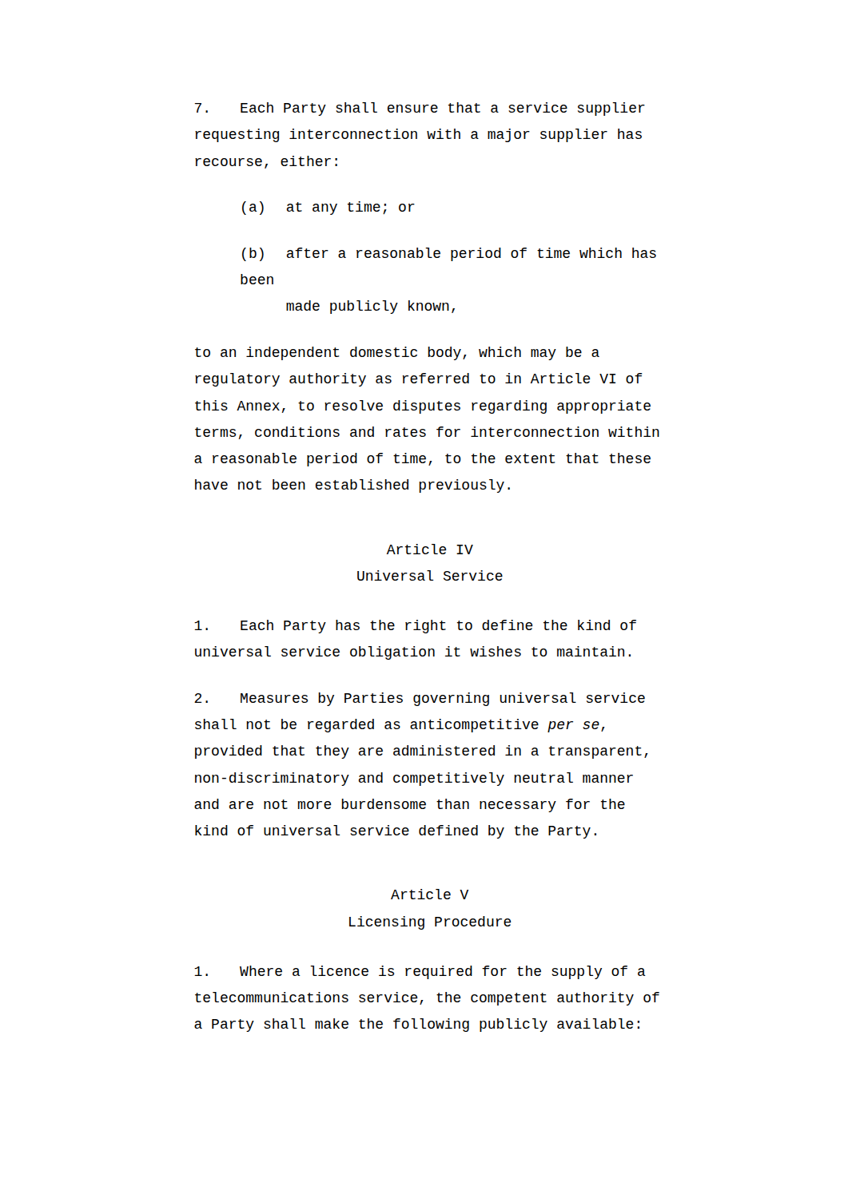7. Each Party shall ensure that a service supplier requesting interconnection with a major supplier has recourse, either:
(a) at any time; or
(b) after a reasonable period of time which has beenmade publicly known,
to an independent domestic body, which may be a regulatory authority as referred to in Article VI of this Annex, to resolve disputes regarding appropriate terms, conditions and rates for interconnection within a reasonable period of time, to the extent that these have not been established previously.
Article IVUniversal Service
1. Each Party has the right to define the kind of universal service obligation it wishes to maintain.
2. Measures by Parties governing universal service shall not be regarded as anticompetitive per se, provided that they are administered in a transparent, non-discriminatory and competitively neutral manner and are not more burdensome than necessary for the kind of universal service defined by the Party.
Article VLicensing Procedure
1. Where a licence is required for the supply of a telecommunications service, the competent authority of a Party shall make the following publicly available: